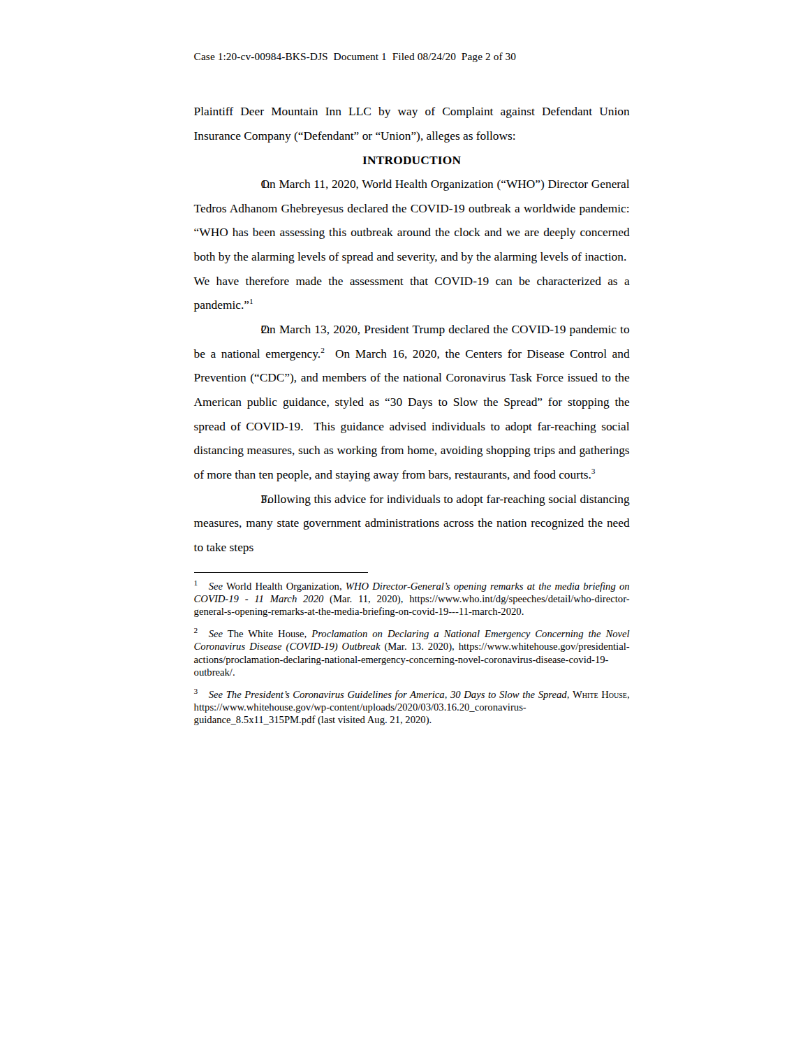Case 1:20-cv-00984-BKS-DJS Document 1 Filed 08/24/20 Page 2 of 30
Plaintiff Deer Mountain Inn LLC by way of Complaint against Defendant Union Insurance Company (“Defendant” or “Union”), alleges as follows:
INTRODUCTION
1. On March 11, 2020, World Health Organization (“WHO”) Director General Tedros Adhanom Ghebreyesus declared the COVID-19 outbreak a worldwide pandemic: “WHO has been assessing this outbreak around the clock and we are deeply concerned both by the alarming levels of spread and severity, and by the alarming levels of inaction. We have therefore made the assessment that COVID-19 can be characterized as a pandemic.”1
2. On March 13, 2020, President Trump declared the COVID-19 pandemic to be a national emergency.2 On March 16, 2020, the Centers for Disease Control and Prevention (“CDC”), and members of the national Coronavirus Task Force issued to the American public guidance, styled as “30 Days to Slow the Spread” for stopping the spread of COVID-19. This guidance advised individuals to adopt far-reaching social distancing measures, such as working from home, avoiding shopping trips and gatherings of more than ten people, and staying away from bars, restaurants, and food courts.3
3. Following this advice for individuals to adopt far-reaching social distancing measures, many state government administrations across the nation recognized the need to take steps
1 See World Health Organization, WHO Director-General’s opening remarks at the media briefing on COVID-19 - 11 March 2020 (Mar. 11, 2020), https://www.who.int/dg/speeches/detail/who-director-general-s-opening-remarks-at-the-media-briefing-on-covid-19---11-march-2020.
2 See The White House, Proclamation on Declaring a National Emergency Concerning the Novel Coronavirus Disease (COVID-19) Outbreak (Mar. 13. 2020), https://www.whitehouse.gov/presidential-actions/proclamation-declaring-national-emergency-concerning-novel-coronavirus-disease-covid-19-outbreak/.
3 See The President’s Coronavirus Guidelines for America, 30 Days to Slow the Spread, White House, https://www.whitehouse.gov/wp-content/uploads/2020/03/03.16.20_coronavirus-guidance_8.5x11_315PM.pdf (last visited Aug. 21, 2020).